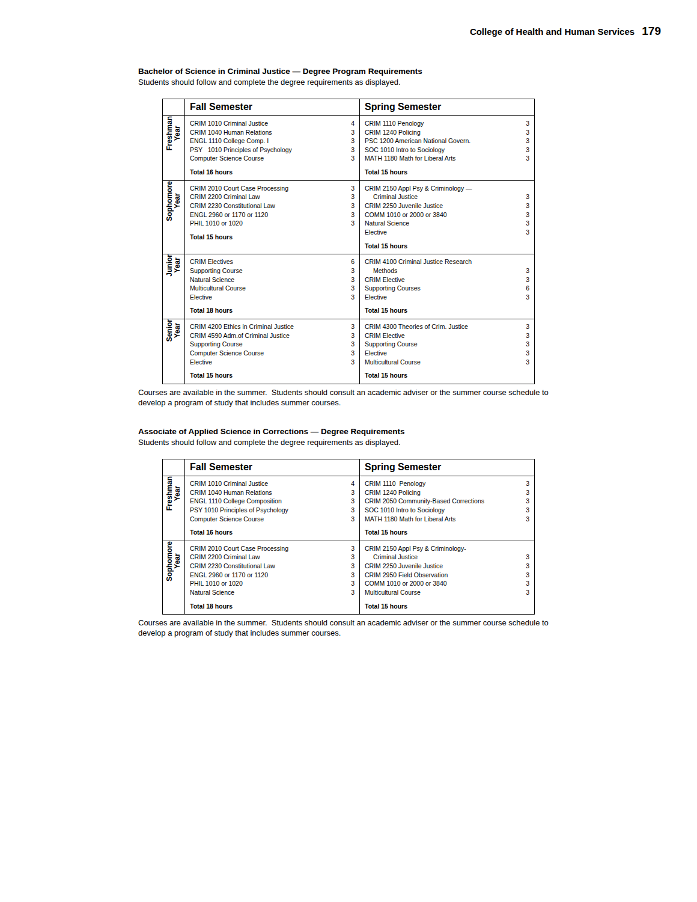College of Health and Human Services 179
Bachelor of Science in Criminal Justice — Degree Program Requirements
Students should follow and complete the degree requirements as displayed.
| | Fall Semester | Spring Semester |
| --- | --- | --- |
| Freshman Year | / CRIM 1010 Criminal Justice / 4 / / CRIM 1040 Human Relations / 3 / / ENGL 1110 College Comp. I / 3 / / PSY 1010 Principles of Psychology / 3 / / Computer Science Course / 3 / Total 16 hours | / CRIM 1110 Penology / 3 / / CRIM 1240 Policing / 3 / / PSC 1200 American National Govern. / 3 / / SOC 1010 Intro to Sociology / 3 / / MATH 1180 Math for Liberal Arts / 3 / Total 15 hours |
| Sophomore Year | / CRIM 2010 Court Case Processing / 3 / / CRIM 2200 Criminal Law / 3 / / CRIM 2230 Constitutional Law / 3 / / ENGL 2960 or 1170 or 1120 / 3 / / PHIL 1010 or 1020 / 3 / Total 15 hours | / CRIM 2150 Appl Psy & Criminology — / / / Criminal Justice / 3 / / CRIM 2250 Juvenile Justice / 3 / / COMM 1010 or 2000 or 3840 / 3 / / Natural Science / 3 / / Elective / 3 / Total 15 hours |
| Junior Year | / CRIM Electives / 6 / / Supporting Course / 3 / / Natural Science / 3 / / Multicultural Course / 3 / / Elective / 3 / Total 18 hours | / CRIM 4100 Criminal Justice Research / / / Methods / 3 / / CRIM Elective / 3 / / Supporting Courses / 6 / / Elective / 3 / Total 15 hours |
| Senior Year | / CRIM 4200 Ethics in Criminal Justice / 3 / / CRIM 4590 Adm.of Criminal Justice / 3 / / Supporting Course / 3 / / Computer Science Course / 3 / / Elective / 3 / Total 15 hours | / CRIM 4300 Theories of Crim. Justice / 3 / / CRIM Elective / 3 / / Supporting Course / 3 / / Elective / 3 / / Multicultural Course / 3 / Total 15 hours |
Courses are available in the summer. Students should consult an academic adviser or the summer course schedule to develop a program of study that includes summer courses.
Associate of Applied Science in Corrections — Degree Requirements
Students should follow and complete the degree requirements as displayed.
| | Fall Semester | Spring Semester |
| --- | --- | --- |
| Freshman Year | / CRIM 1010 Criminal Justice / 4 / / CRIM 1040 Human Relations / 3 / / ENGL 1110 College Composition / 3 / / PSY 1010 Principles of Psychology / 3 / / Computer Science Course / 3 / Total 16 hours | / CRIM 1110 Penology / 3 / / CRIM 1240 Policing / 3 / / CRIM 2050 Community-Based Corrections / 3 / / SOC 1010 Intro to Sociology / 3 / / MATH 1180 Math for Liberal Arts / 3 / Total 15 hours |
| Sophomore Year | / CRIM 2010 Court Case Processing / 3 / / CRIM 2200 Criminal Law / 3 / / CRIM 2230 Constitutional Law / 3 / / ENGL 2960 or 1170 or 1120 / 3 / / PHIL 1010 or 1020 / 3 / / Natural Science / 3 / Total 18 hours | / CRIM 2150 Appl Psy & Criminology- / / / Criminal Justice / 3 / / CRIM 2250 Juvenile Justice / 3 / / CRIM 2950 Field Observation / 3 / / COMM 1010 or 2000 or 3840 / 3 / / Multicultural Course / 3 / Total 15 hours |
Courses are available in the summer. Students should consult an academic adviser or the summer course schedule to develop a program of study that includes summer courses.